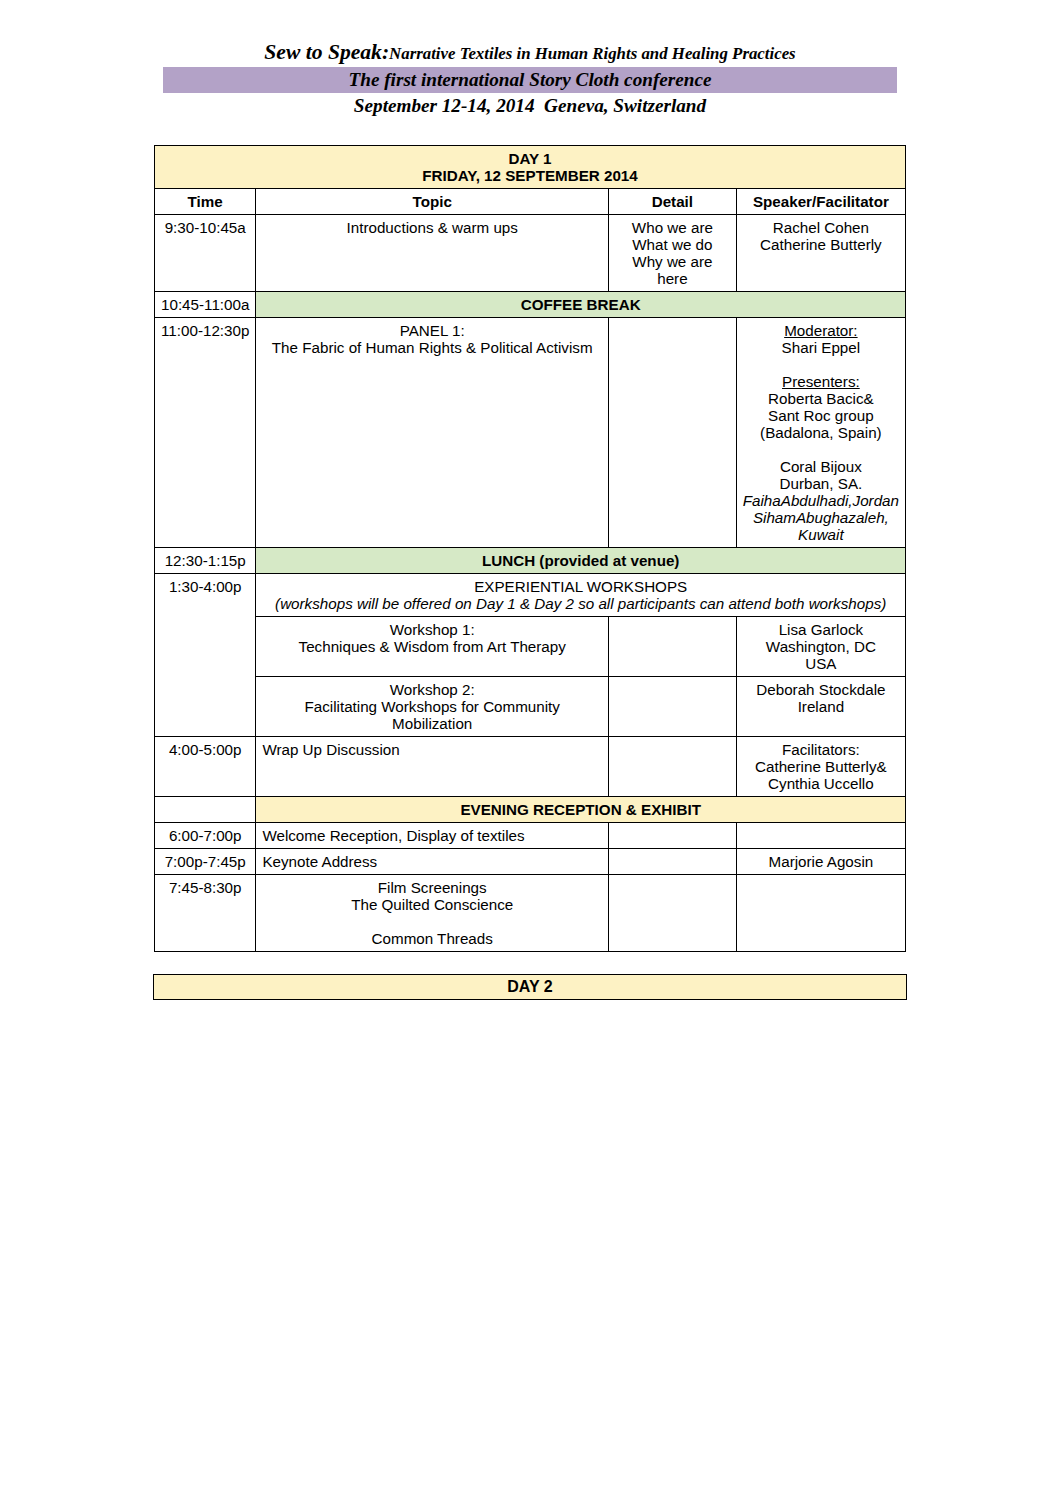Sew to Speak: Narrative Textiles in Human Rights and Healing Practices
The first international Story Cloth conference
September 12-14, 2014 Geneva, Switzerland
| DAY 1 FRIDAY, 12 SEPTEMBER 2014 |
| Time | Topic | Detail | Speaker/Facilitator |
| 9:30-10:45a | Introductions & warm ups | Who we are What we do Why we are here | Rachel Cohen Catherine Butterly |
| 10:45-11:00a | COFFEE BREAK |
| 11:00-12:30p | PANEL 1: The Fabric of Human Rights & Political Activism | | Moderator: Shari Eppel Presenters: Roberta Bacic& Sant Roc group (Badalona, Spain) Coral Bijoux Durban, SA. FaihaAbdulhadi,Jordan SihamAbughazaleh, Kuwait |
| 12:30-1:15p | LUNCH (provided at venue) |
| 1:30-4:00p | EXPERIENTIAL WORKSHOPS (workshops will be offered on Day 1 & Day 2 so all participants can attend both workshops) |
| Workshop 1: Techniques & Wisdom from Art Therapy | | Lisa Garlock Washington, DC USA |
| Workshop 2: Facilitating Workshops for Community Mobilization | | Deborah Stockdale Ireland |
| 4:00-5:00p | Wrap Up Discussion | | Facilitators: Catherine Butterly& Cynthia Uccello |
| | EVENING RECEPTION & EXHIBIT |
| 6:00-7:00p | Welcome Reception, Display of textiles | | |
| 7:00p-7:45p | Keynote Address | | Marjorie Agosin |
| 7:45-8:30p | Film Screenings The Quilted Conscience Common Threads | | |
DAY 2